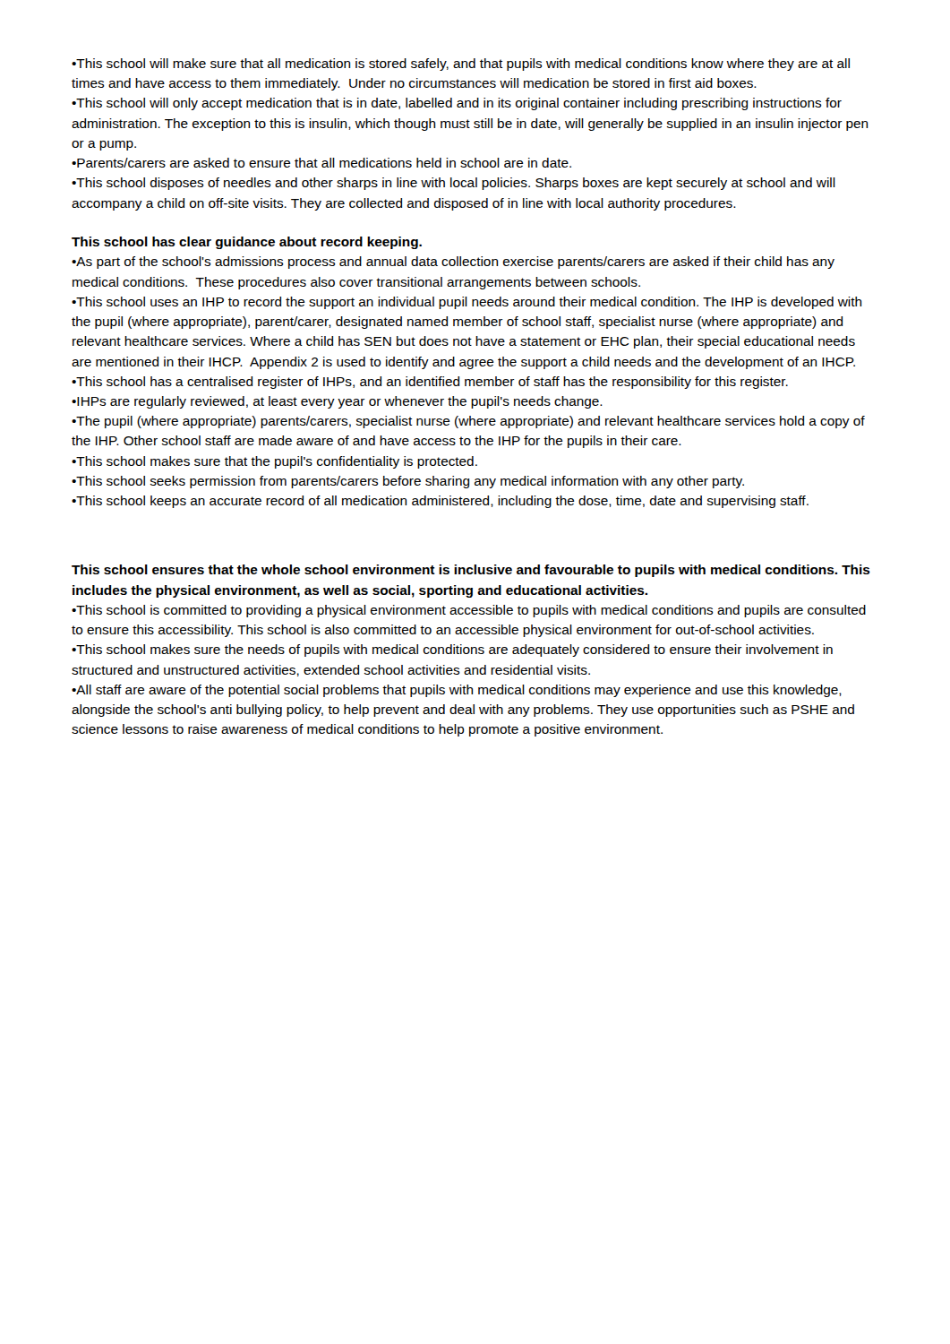•This school will make sure that all medication is stored safely, and that pupils with medical conditions know where they are at all times and have access to them immediately. Under no circumstances will medication be stored in first aid boxes.
•This school will only accept medication that is in date, labelled and in its original container including prescribing instructions for administration. The exception to this is insulin, which though must still be in date, will generally be supplied in an insulin injector pen or a pump.
•Parents/carers are asked to ensure that all medications held in school are in date.
•This school disposes of needles and other sharps in line with local policies. Sharps boxes are kept securely at school and will accompany a child on off-site visits. They are collected and disposed of in line with local authority procedures.
This school has clear guidance about record keeping.
•As part of the school's admissions process and annual data collection exercise parents/carers are asked if their child has any medical conditions. These procedures also cover transitional arrangements between schools.
•This school uses an IHP to record the support an individual pupil needs around their medical condition. The IHP is developed with the pupil (where appropriate), parent/carer, designated named member of school staff, specialist nurse (where appropriate) and relevant healthcare services. Where a child has SEN but does not have a statement or EHC plan, their special educational needs are mentioned in their IHCP. Appendix 2 is used to identify and agree the support a child needs and the development of an IHCP.
•This school has a centralised register of IHPs, and an identified member of staff has the responsibility for this register.
•IHPs are regularly reviewed, at least every year or whenever the pupil's needs change.
•The pupil (where appropriate) parents/carers, specialist nurse (where appropriate) and relevant healthcare services hold a copy of the IHP. Other school staff are made aware of and have access to the IHP for the pupils in their care.
•This school makes sure that the pupil's confidentiality is protected.
•This school seeks permission from parents/carers before sharing any medical information with any other party.
•This school keeps an accurate record of all medication administered, including the dose, time, date and supervising staff.
This school ensures that the whole school environment is inclusive and favourable to pupils with medical conditions. This includes the physical environment, as well as social, sporting and educational activities.
•This school is committed to providing a physical environment accessible to pupils with medical conditions and pupils are consulted to ensure this accessibility. This school is also committed to an accessible physical environment for out-of-school activities.
•This school makes sure the needs of pupils with medical conditions are adequately considered to ensure their involvement in structured and unstructured activities, extended school activities and residential visits.
•All staff are aware of the potential social problems that pupils with medical conditions may experience and use this knowledge, alongside the school's anti bullying policy, to help prevent and deal with any problems. They use opportunities such as PSHE and science lessons to raise awareness of medical conditions to help promote a positive environment.